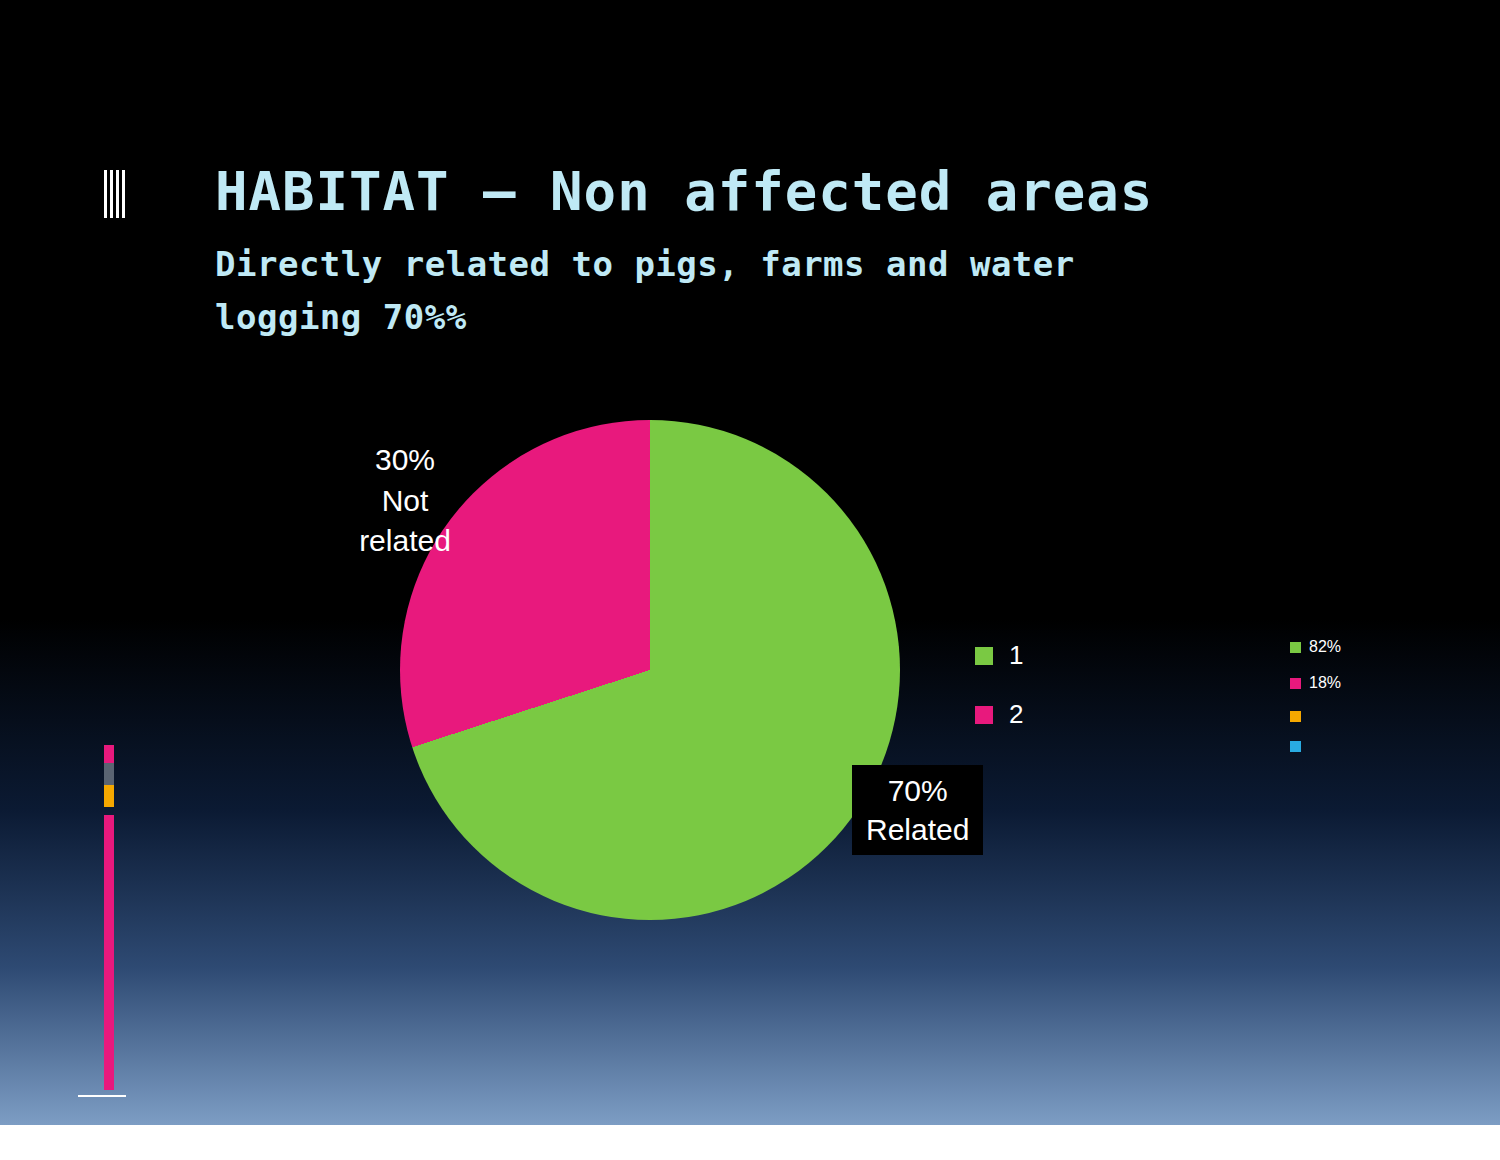HABITAT – Non affected areas
Directly related to pigs, farms and water logging 70%%
30%
Not
related
70%
Related
1
2
82%
18%